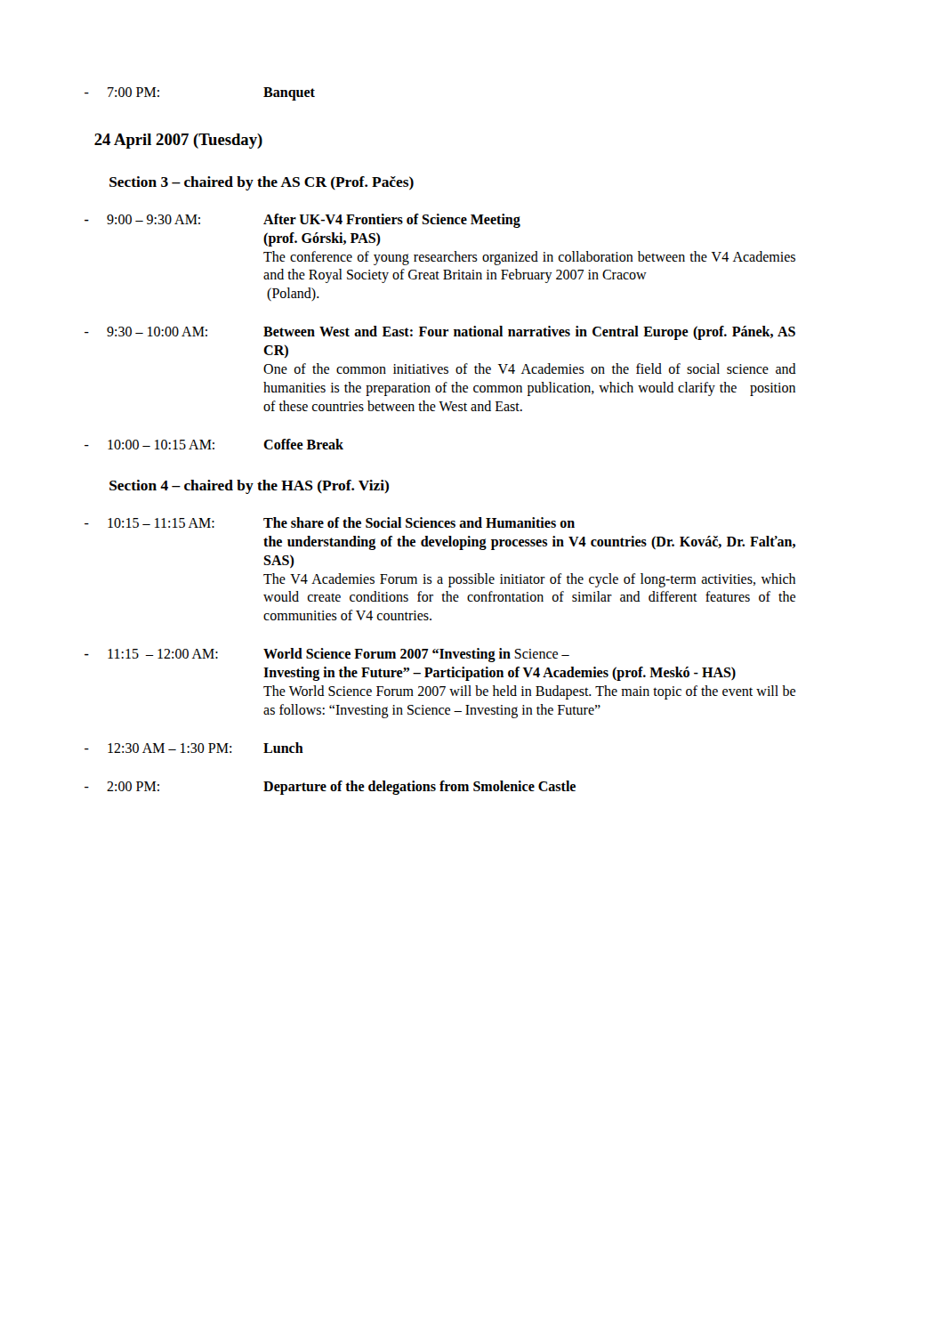- 7:00 PM: Banquet
24 April 2007 (Tuesday)
Section 3 – chaired by the AS CR (Prof. Pačes)
- 9:00 – 9:30 AM: After UK-V4 Frontiers of Science Meeting
(prof. Górski, PAS)
The conference of young researchers organized in collaboration between the V4 Academies and the Royal Society of Great Britain in February 2007 in Cracow
(Poland).
- 9:30 – 10:00 AM: Between West and East: Four national narratives in Central Europe (prof. Pánek, AS CR)
One of the common initiatives of the V4 Academies on the field of social science and humanities is the preparation of the common publication, which would clarify the position of these countries between the West and East.
- 10:00 – 10:15 AM: Coffee Break
Section 4 – chaired by the HAS (Prof. Vizi)
- 10:15 – 11:15 AM: The share of the Social Sciences and Humanities on
the understanding of the developing processes in V4 countries (Dr. Kováč, Dr. Falťan, SAS)
The V4 Academies Forum is a possible initiator of the cycle of long-term activities, which would create conditions for the confrontation of similar and different features of the communities of V4 countries.
- 11:15 – 12:00 AM: World Science Forum 2007 “Investing in Science –
Investing in the Future” – Participation of V4 Academies (prof. Meskó - HAS)
The World Science Forum 2007 will be held in Budapest. The main topic of the event will be as follows: “Investing in Science – Investing in the Future”
- 12:30 AM – 1:30 PM: Lunch
- 2:00 PM: Departure of the delegations from Smolenice Castle